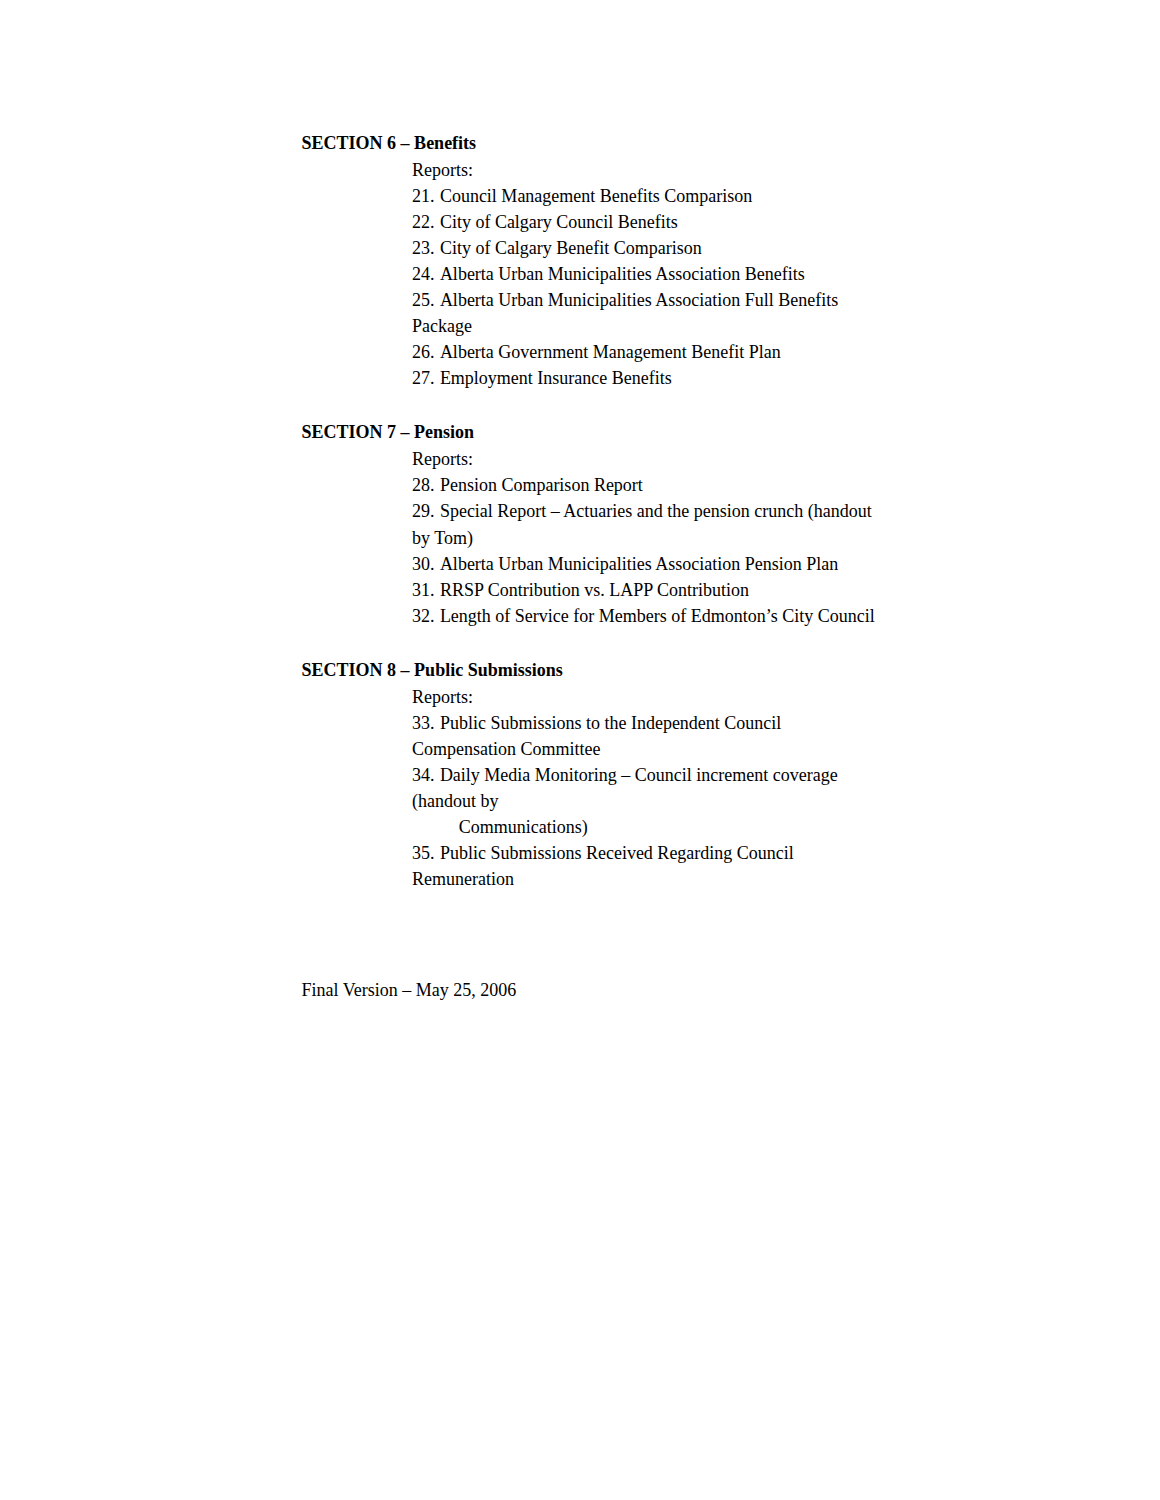SECTION 6 – Benefits
Reports:
21. Council Management Benefits Comparison
22. City of Calgary Council Benefits
23. City of Calgary Benefit Comparison
24. Alberta Urban Municipalities Association Benefits
25. Alberta Urban Municipalities Association Full Benefits Package
26. Alberta Government Management Benefit Plan
27. Employment Insurance Benefits
SECTION 7 – Pension
Reports:
28. Pension Comparison Report
29. Special Report – Actuaries and the pension crunch (handout by Tom)
30. Alberta Urban Municipalities Association Pension Plan
31. RRSP Contribution vs. LAPP Contribution
32. Length of Service for Members of Edmonton’s City Council
SECTION 8 – Public Submissions
Reports:
33. Public Submissions to the Independent Council Compensation Committee
34. Daily Media Monitoring – Council increment coverage (handout byCommunications)
35. Public Submissions Received Regarding Council Remuneration
Final Version – May 25, 2006